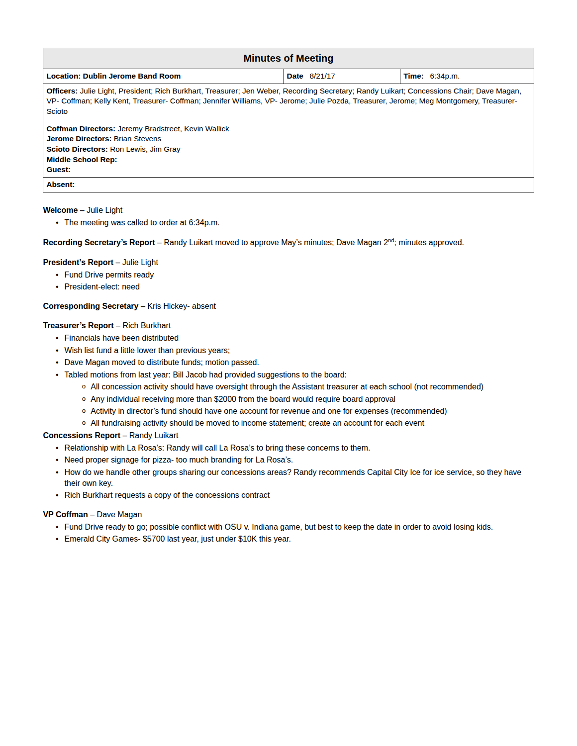| Minutes of Meeting |
| Location: Dublin Jerome Band Room | Date 8/21/17 | Time: 6:34p.m. |
| Officers: Julie Light, President; Rich Burkhart, Treasurer; Jen Weber, Recording Secretary; Randy Luikart; Concessions Chair; Dave Magan, VP- Coffman; Kelly Kent, Treasurer- Coffman; Jennifer Williams, VP- Jerome; Julie Pozda, Treasurer, Jerome; Meg Montgomery, Treasurer- Scioto Coffman Directors: Jeremy Bradstreet, Kevin Wallick Jerome Directors: Brian Stevens Scioto Directors: Ron Lewis, Jim Gray Middle School Rep: Guest: |
| Absent: |
Welcome – Julie Light
The meeting was called to order at 6:34p.m.
Recording Secretary’s Report – Randy Luikart moved to approve May’s minutes; Dave Magan 2nd; minutes approved.
President’s Report – Julie Light
Fund Drive permits ready
President-elect: need
Corresponding Secretary – Kris Hickey- absent
Treasurer’s Report – Rich Burkhart
Financials have been distributed
Wish list fund a little lower than previous years;
Dave Magan moved to distribute funds; motion passed.
Tabled motions from last year: Bill Jacob had provided suggestions to the board:
All concession activity should have oversight through the Assistant treasurer at each school (not recommended)
Any individual receiving more than $2000 from the board would require board approval
Activity in director’s fund should have one account for revenue and one for expenses (recommended)
All fundraising activity should be moved to income statement; create an account for each event
Concessions Report – Randy Luikart
Relationship with La Rosa’s: Randy will call La Rosa’s to bring these concerns to them.
Need proper signage for pizza- too much branding for La Rosa’s.
How do we handle other groups sharing our concessions areas? Randy recommends Capital City Ice for ice service, so they have their own key.
Rich Burkhart requests a copy of the concessions contract
VP Coffman – Dave Magan
Fund Drive ready to go; possible conflict with OSU v. Indiana game, but best to keep the date in order to avoid losing kids.
Emerald City Games- $5700 last year, just under $10K this year.